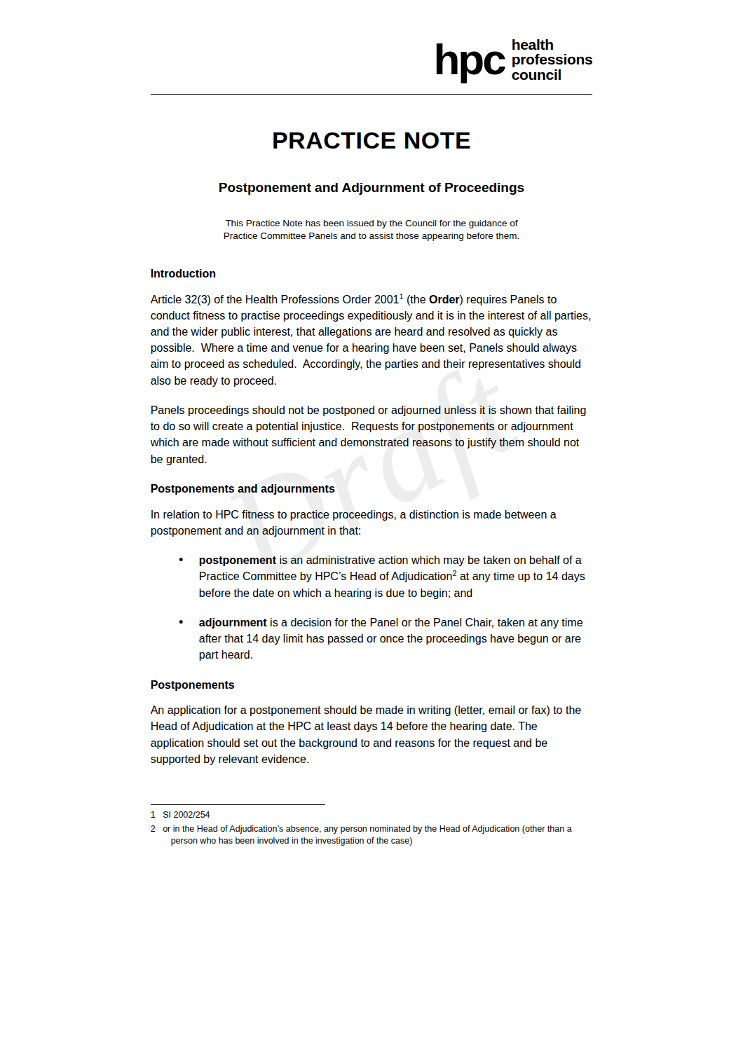Draft
hpc
health
professions
council
PRACTICE NOTE
Postponement and Adjournment of Proceedings
This Practice Note has been issued by the Council for the guidance of
Practice Committee Panels and to assist those appearing before them.
Introduction
Article 32(3) of the Health Professions Order 20011 (the Order) requires Panels to conduct fitness to practise proceedings expeditiously and it is in the interest of all parties, and the wider public interest, that allegations are heard and resolved as quickly as possible. Where a time and venue for a hearing have been set, Panels should always aim to proceed as scheduled. Accordingly, the parties and their representatives should also be ready to proceed.
Panels proceedings should not be postponed or adjourned unless it is shown that failing to do so will create a potential injustice. Requests for postponements or adjournment which are made without sufficient and demonstrated reasons to justify them should not be granted.
Postponements and adjournments
In relation to HPC fitness to practice proceedings, a distinction is made between a postponement and an adjournment in that:
postponement is an administrative action which may be taken on behalf of a Practice Committee by HPC’s Head of Adjudication2 at any time up to 14 days before the date on which a hearing is due to begin; and
adjournment is a decision for the Panel or the Panel Chair, taken at any time after that 14 day limit has passed or once the proceedings have begun or are part heard.
Postponements
An application for a postponement should be made in writing (letter, email or fax) to the Head of Adjudication at the HPC at least days 14 before the hearing date. The application should set out the background to and reasons for the request and be supported by relevant evidence.
1
SI 2002/254
2
or in the Head of Adjudication’s absence, any person nominated by the Head of Adjudication (other than a person who has been involved in the investigation of the case)